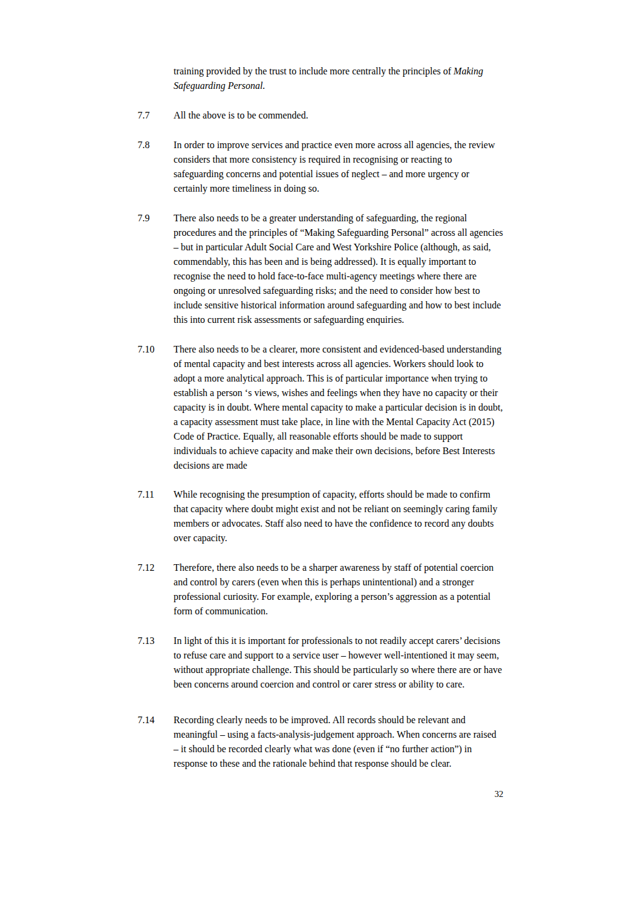training provided by the trust to include more centrally the principles of Making Safeguarding Personal.
7.7
All the above is to be commended.
7.8
In order to improve services and practice even more across all agencies, the review considers that more consistency is required in recognising or reacting to safeguarding concerns and potential issues of neglect – and more urgency or certainly more timeliness in doing so.
7.9
There also needs to be a greater understanding of safeguarding, the regional procedures and the principles of “Making Safeguarding Personal” across all agencies – but in particular Adult Social Care and West Yorkshire Police (although, as said, commendably, this has been and is being addressed). It is equally important to recognise the need to hold face-to-face multi-agency meetings where there are ongoing or unresolved safeguarding risks; and the need to consider how best to include sensitive historical information around safeguarding and how to best include this into current risk assessments or safeguarding enquiries.
7.10
There also needs to be a clearer, more consistent and evidenced-based understanding of mental capacity and best interests across all agencies. Workers should look to adopt a more analytical approach. This is of particular importance when trying to establish a person ‘s views, wishes and feelings when they have no capacity or their capacity is in doubt. Where mental capacity to make a particular decision is in doubt, a capacity assessment must take place, in line with the Mental Capacity Act (2015) Code of Practice. Equally, all reasonable efforts should be made to support individuals to achieve capacity and make their own decisions, before Best Interests decisions are made
7.11
While recognising the presumption of capacity, efforts should be made to confirm that capacity where doubt might exist and not be reliant on seemingly caring family members or advocates. Staff also need to have the confidence to record any doubts over capacity.
7.12
Therefore, there also needs to be a sharper awareness by staff of potential coercion and control by carers (even when this is perhaps unintentional) and a stronger professional curiosity. For example, exploring a person’s aggression as a potential form of communication.
7.13
In light of this it is important for professionals to not readily accept carers’ decisions to refuse care and support to a service user – however well-intentioned it may seem, without appropriate challenge. This should be particularly so where there are or have been concerns around coercion and control or carer stress or ability to care.
7.14
Recording clearly needs to be improved. All records should be relevant and meaningful – using a facts-analysis-judgement approach. When concerns are raised – it should be recorded clearly what was done (even if “no further action”) in response to these and the rationale behind that response should be clear.
32